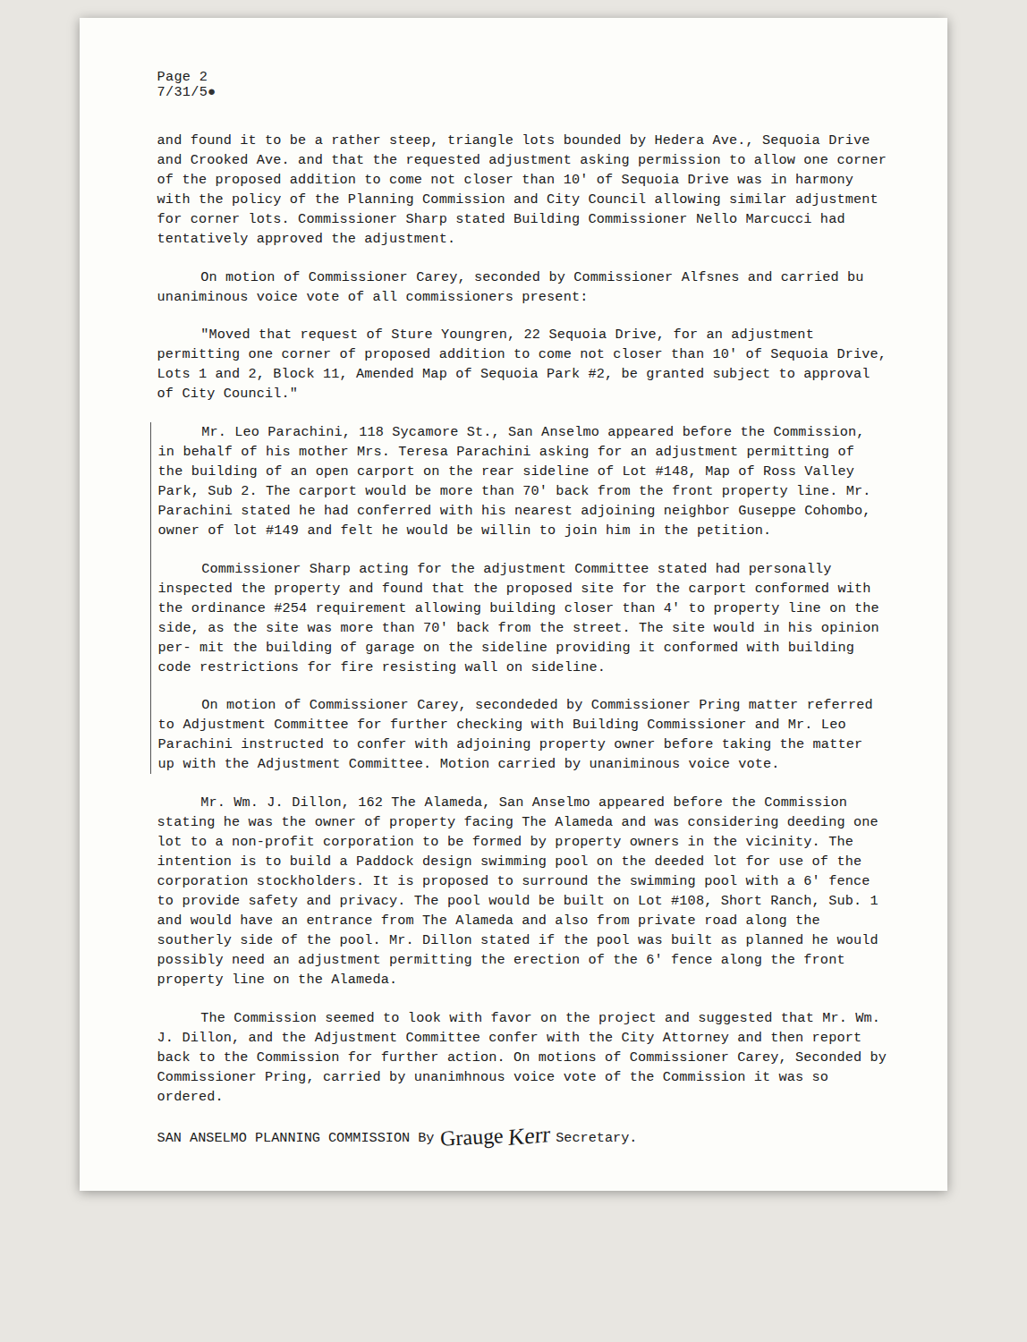Page 2 7/31/5●
and found it to be a rather steep, triangle lots bounded by Hedera Ave., Sequoia Drive and Crooked Ave. and that the requested adjustment asking permission to allow one corner of the proposed addition to come not closer than 10' of Sequoia Drive was in harmony with the policy of the Planning Commission and City Council allowing similar adjustment for corner lots. Commissioner Sharp stated Building Commissioner Nello Marcucci had tentatively approved the adjustment.
On motion of Commissioner Carey, seconded by Commissioner Alfsnes and carried bu unaniminous voice vote of all commissioners present:
"Moved that request of Sture Youngren, 22 Sequoia Drive, for an adjustment permitting one corner of proposed addition to come not closer than 10' of Sequoia Drive, Lots 1 and 2, Block 11, Amended Map of Sequoia Park #2, be granted subject to approval of City Council."
Mr. Leo Parachini, 118 Sycamore St., San Anselmo appeared before the Commission, in behalf of his mother Mrs. Teresa Parachini asking for an adjustment permitting of the building of an open carport on the rear sideline of Lot #148, Map of Ross Valley Park, Sub 2. The carport would be more than 70' back from the front property line. Mr. Parachini stated he had conferred with his nearest adjoining neighbor Guseppe Cohombo, owner of lot #149 and felt he would be willin to join him in the petition.
Commissioner Sharp acting for the adjustment Committee stated had personally inspected the property and found that the proposed site for the carport conformed with the ordinance #254 requirement allowing building closer than 4' to property line on the side, as the site was more than 70' back from the street. The site would in his opinion per- mit the building of garage on the sideline providing it conformed with building code restrictions for fire resisting wall on sideline.
On motion of Commissioner Carey, secondeded by Commissioner Pring matter referred to Adjustment Committee for further checking with Building Commissioner and Mr. Leo Parachini instructed to confer with adjoining property owner before taking the matter up with the Adjustment Committee. Motion carried by unaniminous voice vote.
Mr. Wm. J. Dillon, 162 The Alameda, San Anselmo appeared before the Commission stating he was the owner of property facing The Alameda and was considering deeding one lot to a non-profit corporation to be formed by property owners in the vicinity. The intention is to build a Paddock design swimming pool on the deeded lot for use of the corporation stockholders. It is proposed to surround the swimming pool with a 6' fence to provide safety and privacy. The pool would be built on Lot #108, Short Ranch, Sub. 1 and would have an entrance from The Alameda and also from private road along the southerly side of the pool. Mr. Dillon stated if the pool was built as planned he would possibly need an adjustment permitting the erection of the 6' fence along the front property line on the Alameda.
The Commission seemed to look with favor on the project and suggested that Mr. Wm. J. Dillon, and the Adjustment Committee confer with the City Attorney and then report back to the Commission for further action. On motions of Commissioner Carey, Seconded by Commissioner Pring, carried by unanimhnous voice vote of the Commission it was so ordered.
SAN ANSELMO PLANNING COMMISSION By Grauge Kerr Secretary.